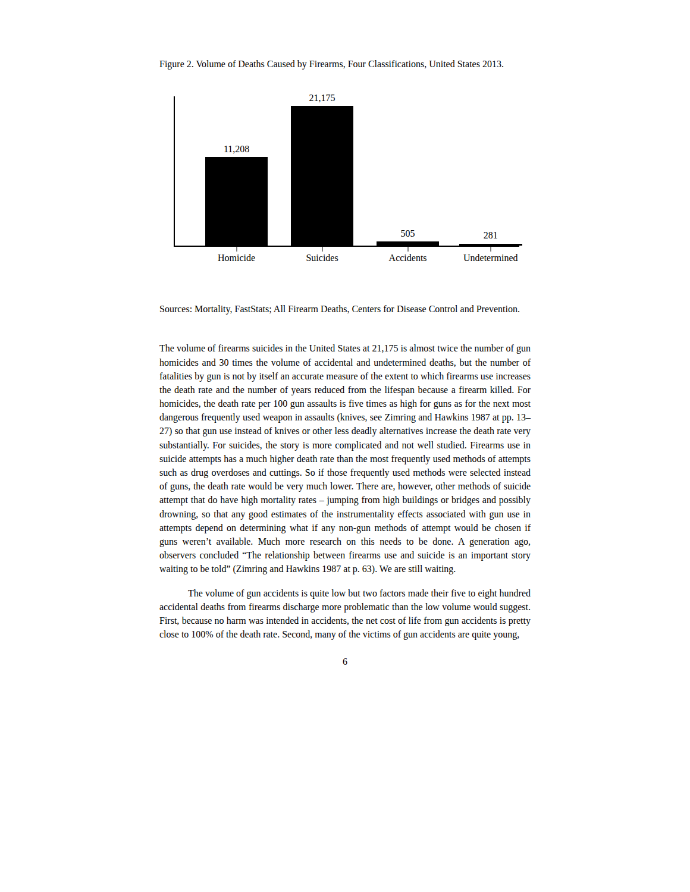Figure 2. Volume of Deaths Caused by Firearms, Four Classifications, United States 2013.
11,208
21,175
505
281
Homicide
Suicides
Accidents
Undetermined
Sources: Mortality, FastStats; All Firearm Deaths, Centers for Disease Control and Prevention.
The volume of firearms suicides in the United States at 21,175 is almost twice the number of gun homicides and 30 times the volume of accidental and undetermined deaths, but the number of fatalities by gun is not by itself an accurate measure of the extent to which firearms use increases the death rate and the number of years reduced from the lifespan because a firearm killed. For homicides, the death rate per 100 gun assaults is five times as high for guns as for the next most dangerous frequently used weapon in assaults (knives, see Zimring and Hawkins 1987 at pp. 13–27) so that gun use instead of knives or other less deadly alternatives increase the death rate very substantially. For suicides, the story is more complicated and not well studied. Firearms use in suicide attempts has a much higher death rate than the most frequently used methods of attempts such as drug overdoses and cuttings. So if those frequently used methods were selected instead of guns, the death rate would be very much lower. There are, however, other methods of suicide attempt that do have high mortality rates – jumping from high buildings or bridges and possibly drowning, so that any good estimates of the instrumentality effects associated with gun use in attempts depend on determining what if any non-gun methods of attempt would be chosen if guns weren’t available. Much more research on this needs to be done. A generation ago, observers concluded “The relationship between firearms use and suicide is an important story waiting to be told” (Zimring and Hawkins 1987 at p. 63). We are still waiting.
The volume of gun accidents is quite low but two factors made their five to eight hundred accidental deaths from firearms discharge more problematic than the low volume would suggest. First, because no harm was intended in accidents, the net cost of life from gun accidents is pretty close to 100% of the death rate. Second, many of the victims of gun accidents are quite young,
6